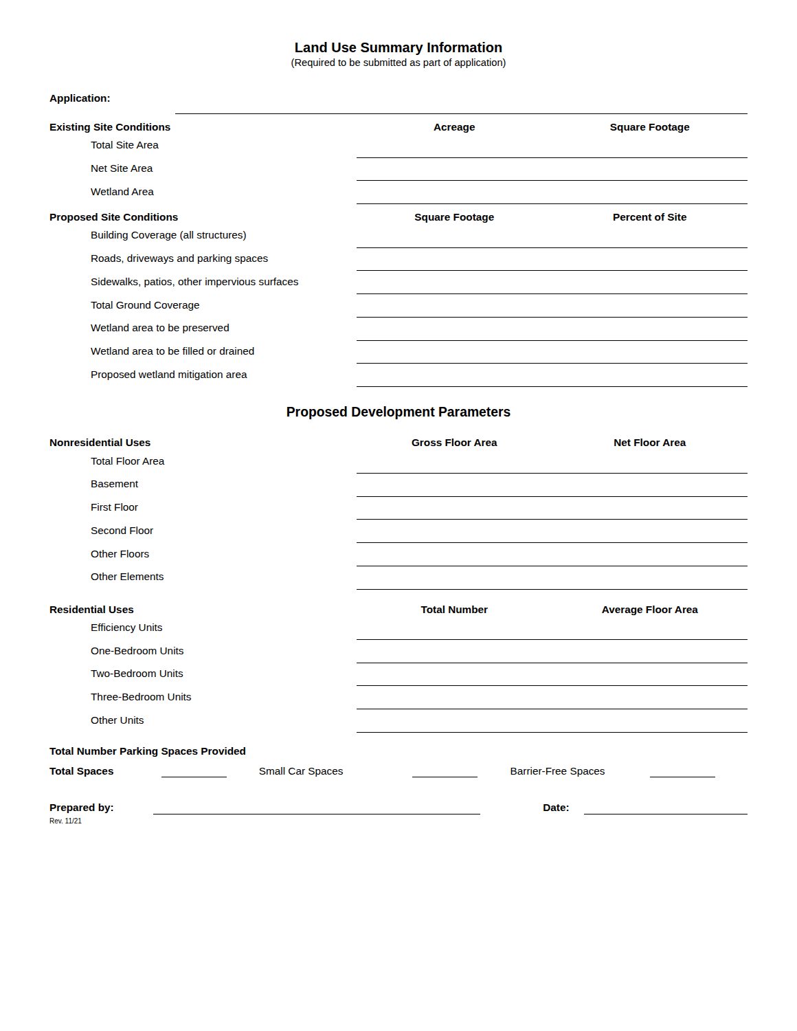Land Use Summary Information
(Required to be submitted as part of application)
| Application: | |
| Existing Site Conditions | Acreage | | Square Footage |
| Total Site Area | | | |
| Net Site Area | | | |
| Wetland Area | | | |
| Proposed Site Conditions | Square Footage | | Percent of Site |
| Building Coverage (all structures) | | | |
| Roads, driveways and parking spaces | | | |
| Sidewalks, patios, other impervious surfaces | | | |
| Total Ground Coverage | | | |
| Wetland area to be preserved | | | |
| Wetland area to be filled or drained | | | |
| Proposed wetland mitigation area | | | |
Proposed Development Parameters
| Nonresidential Uses | Gross Floor Area | | Net Floor Area |
| Total Floor Area | | | |
| Basement | | | |
| First Floor | | | |
| Second Floor | | | |
| Other Floors | | | |
| Other Elements | | | |
| Residential Uses | Total Number | | Average Floor Area |
| Efficiency Units | | | |
| One-Bedroom Units | | | |
| Two-Bedroom Units | | | |
| Three-Bedroom Units | | | |
| Other Units | | | |
Total Number Parking Spaces Provided
| Total Spaces | | Small Car Spaces | | Barrier-Free Spaces | |
| Prepared by: | | | Date: | | |
Rev. 11/21